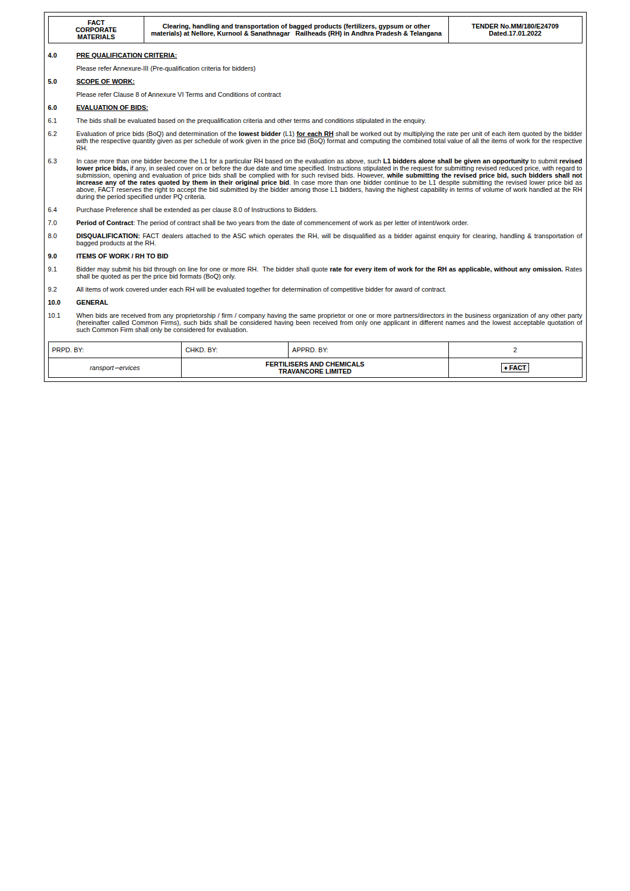| FACT CORPORATE MATERIALS | Clearing, handling and transportation of bagged products (fertilizers, gypsum or other materials) at Nellore, Kurnool & Sanathnagar Railheads (RH) in Andhra Pradesh & Telangana | TENDER No.MM/180/E24709 Dated.17.01.2022 |
4.0
PRE QUALIFICATION CRITERIA:
Please refer Annexure-III (Pre-qualification criteria for bidders)
5.0
SCOPE OF WORK:
Please refer Clause 8 of Annexure VI Terms and Conditions of contract
6.0
EVALUATION OF BIDS:
6.1
The bids shall be evaluated based on the prequalification criteria and other terms and conditions stipulated in the enquiry.
6.2
Evaluation of price bids (BoQ) and determination of the lowest bidder (L1) for each RH shall be worked out by multiplying the rate per unit of each item quoted by the bidder with the respective quantity given as per schedule of work given in the price bid (BoQ) format and computing the combined total value of all the items of work for the respective RH.
6.3
In case more than one bidder become the L1 for a particular RH based on the evaluation as above, such L1 bidders alone shall be given an opportunity to submit revised lower price bids, if any, in sealed cover on or before the due date and time specified. Instructions stipulated in the request for submitting revised reduced price, with regard to submission, opening and evaluation of price bids shall be complied with for such revised bids. However, while submitting the revised price bid, such bidders shall not increase any of the rates quoted by them in their original price bid. In case more than one bidder continue to be L1 despite submitting the revised lower price bid as above, FACT reserves the right to accept the bid submitted by the bidder among those L1 bidders, having the highest capability in terms of volume of work handled at the RH during the period specified under PQ criteria.
6.4
Purchase Preference shall be extended as per clause 8.0 of Instructions to Bidders.
7.0
Period of Contract: The period of contract shall be two years from the date of commencement of work as per letter of intent/work order.
8.0
DISQUALIFICATION: FACT dealers attached to the ASC which operates the RH, will be disqualified as a bidder against enquiry for clearing, handling & transportation of bagged products at the RH.
9.0
ITEMS OF WORK / RH TO BID
9.1
Bidder may submit his bid through on line for one or more RH. The bidder shall quote rate for every item of work for the RH as applicable, without any omission. Rates shall be quoted as per the price bid formats (BoQ) only.
9.2
All items of work covered under each RH will be evaluated together for determination of competitive bidder for award of contract.
10.0
GENERAL
10.1
When bids are received from any proprietorship / firm / company having the same proprietor or one or more partners/directors in the business organization of any other party (hereinafter called Common Firms), such bids shall be considered having been received from only one applicant in different names and the lowest acceptable quotation of such Common Firm shall only be considered for evaluation.
| PRPD. BY: | CHKD. BY: | APPRD. BY: | 2 |
| ransport ∽ ervices | FERTILISERS AND CHEMICALS TRAVANCORE LIMITED | ♦ FACT |